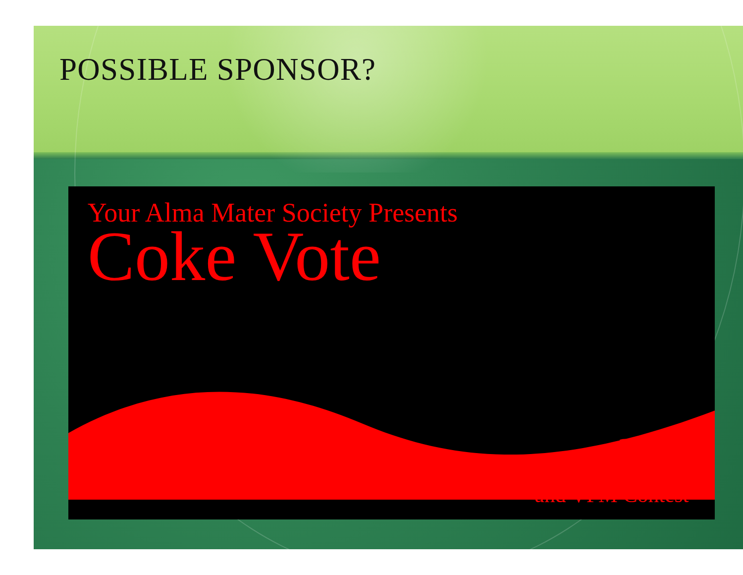Possible Sponsor?
Your Alma Mater Society Presents
Coke Vote
the 2008 AMS Elections and VFM Contest